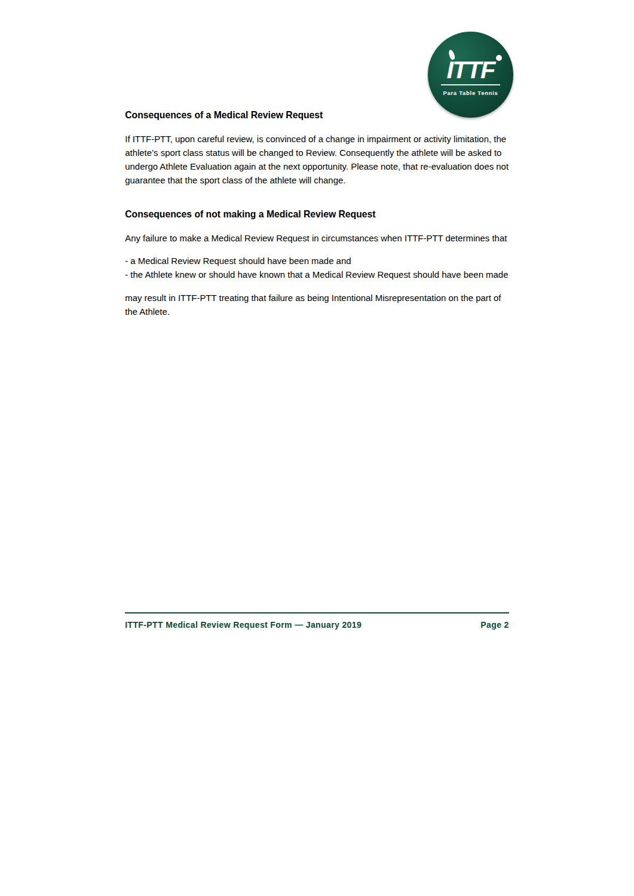ITTF
Para Table Tennis
Consequences of a Medical Review Request
If ITTF-PTT, upon careful review, is convinced of a change in impairment or activity limitation, the athlete’s sport class status will be changed to Review. Consequently the athlete will be asked to undergo Athlete Evaluation again at the next opportunity. Please note, that re-evaluation does not guarantee that the sport class of the athlete will change.
Consequences of not making a Medical Review Request
Any failure to make a Medical Review Request in circumstances when ITTF-PTT determines that
- a Medical Review Request should have been made and
- the Athlete knew or should have known that a Medical Review Request should have been made
may result in ITTF-PTT treating that failure as being Intentional Misrepresentation on the part of the Athlete.
ITTF-PTT Medical Review Request Form — January 2019
Page 2